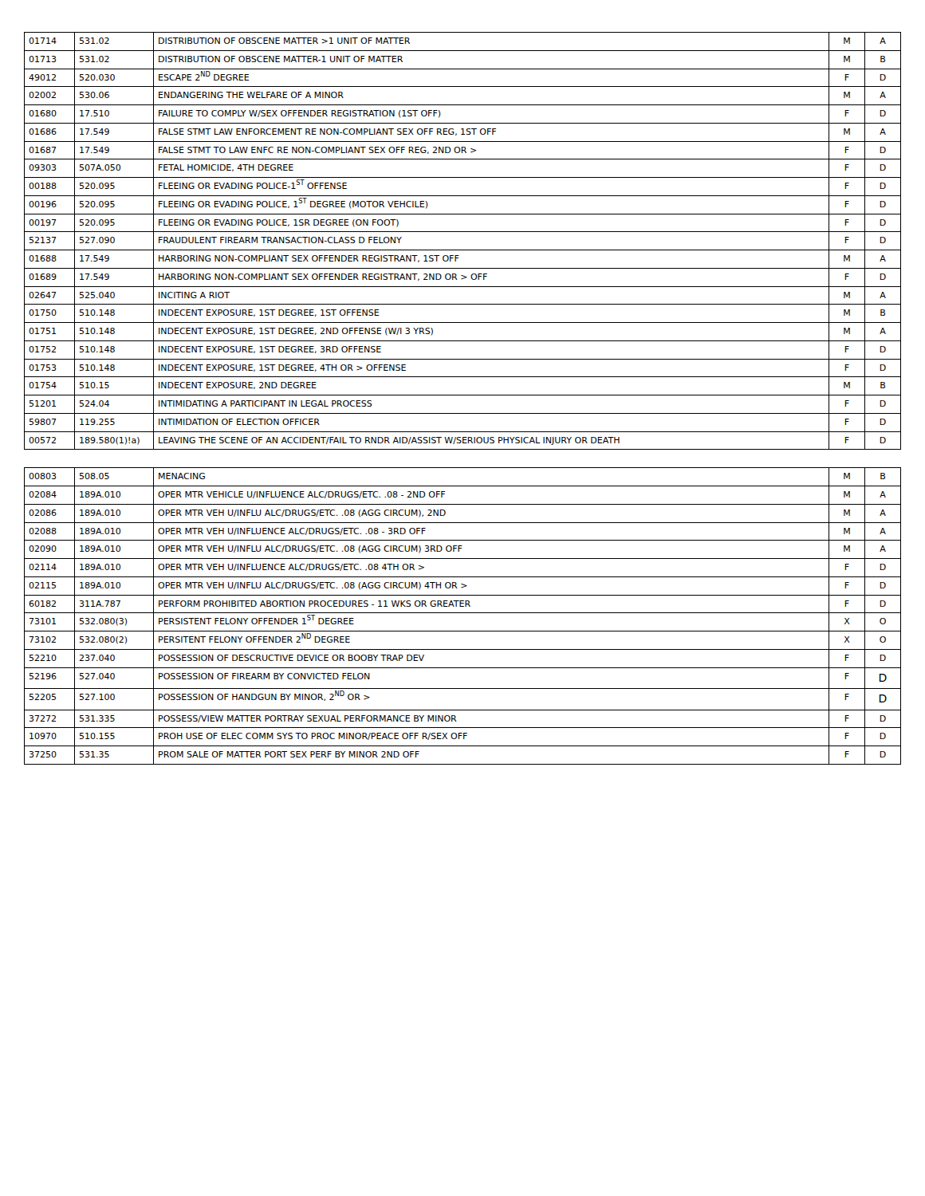| 01714 | 531.02 | DISTRIBUTION OF OBSCENE MATTER >1 UNIT OF MATTER | M | A |
| 01713 | 531.02 | DISTRIBUTION OF OBSCENE MATTER-1 UNIT OF MATTER | M | B |
| 49012 | 520.030 | ESCAPE 2 ND DEGREE | F | D |
| 02002 | 530.06 | ENDANGERING THE WELFARE OF A MINOR | M | A |
| 01680 | 17.510 | FAILURE TO COMPLY W/SEX OFFENDER REGISTRATION (1ST OFF) | F | D |
| 01686 | 17.549 | FALSE STMT LAW ENFORCEMENT RE NON-COMPLIANT SEX OFF REG, 1ST OFF | M | A |
| 01687 | 17.549 | FALSE STMT TO LAW ENFC RE NON-COMPLIANT SEX OFF REG, 2ND OR > | F | D |
| 09303 | 507A.050 | FETAL HOMICIDE, 4TH DEGREE | F | D |
| 00188 | 520.095 | FLEEING OR EVADING POLICE-1 ST OFFENSE | F | D |
| 00196 | 520.095 | FLEEING OR EVADING POLICE, 1 ST DEGREE (MOTOR VEHCILE) | F | D |
| 00197 | 520.095 | FLEEING OR EVADING POLICE, 1SR DEGREE (ON FOOT) | F | D |
| 52137 | 527.090 | FRAUDULENT FIREARM TRANSACTION-CLASS D FELONY | F | D |
| 01688 | 17.549 | HARBORING NON-COMPLIANT SEX OFFENDER REGISTRANT, 1ST OFF | M | A |
| 01689 | 17.549 | HARBORING NON-COMPLIANT SEX OFFENDER REGISTRANT, 2ND OR > OFF | F | D |
| 02647 | 525.040 | INCITING A RIOT | M | A |
| 01750 | 510.148 | INDECENT EXPOSURE, 1ST DEGREE, 1ST OFFENSE | M | B |
| 01751 | 510.148 | INDECENT EXPOSURE, 1ST DEGREE, 2ND OFFENSE (W/I 3 YRS) | M | A |
| 01752 | 510.148 | INDECENT EXPOSURE, 1ST DEGREE, 3RD OFFENSE | F | D |
| 01753 | 510.148 | INDECENT EXPOSURE, 1ST DEGREE, 4TH OR > OFFENSE | F | D |
| 01754 | 510.15 | INDECENT EXPOSURE, 2ND DEGREE | M | B |
| 51201 | 524.04 | INTIMIDATING A PARTICIPANT IN LEGAL PROCESS | F | D |
| 59807 | 119.255 | INTIMIDATION OF ELECTION OFFICER | F | D |
| 00572 | 189.580(1)!a) | LEAVING THE SCENE OF AN ACCIDENT/FAIL TO RNDR AID/ASSIST W/SERIOUS PHYSICAL INJURY OR DEATH | F | D |
| 00803 | 508.05 | MENACING | M | B |
| 02084 | 189A.010 | OPER MTR VEHICLE U/INFLUENCE ALC/DRUGS/ETC. .08 - 2ND OFF | M | A |
| 02086 | 189A.010 | OPER MTR VEH U/INFLU ALC/DRUGS/ETC. .08 (AGG CIRCUM), 2ND | M | A |
| 02088 | 189A.010 | OPER MTR VEH U/INFLUENCE ALC/DRUGS/ETC. .08 - 3RD OFF | M | A |
| 02090 | 189A.010 | OPER MTR VEH U/INFLU ALC/DRUGS/ETC. .08 (AGG CIRCUM) 3RD OFF | M | A |
| 02114 | 189A.010 | OPER MTR VEH U/INFLUENCE ALC/DRUGS/ETC. .08 4TH OR > | F | D |
| 02115 | 189A.010 | OPER MTR VEH U/INFLU ALC/DRUGS/ETC. .08 (AGG CIRCUM) 4TH OR > | F | D |
| 60182 | 311A.787 | PERFORM PROHIBITED ABORTION PROCEDURES - 11 WKS OR GREATER | F | D |
| 73101 | 532.080(3) | PERSISTENT FELONY OFFENDER 1 ST DEGREE | X | O |
| 73102 | 532.080(2) | PERSITENT FELONY OFFENDER 2 ND DEGREE | X | O |
| 52210 | 237.040 | POSSESSION OF DESCRUCTIVE DEVICE OR BOOBY TRAP DEV | F | D |
| 52196 | 527.040 | POSSESSION OF FIREARM BY CONVICTED FELON | F | D |
| 52205 | 527.100 | POSSESSION OF HANDGUN BY MINOR, 2 ND OR > | F | D |
| 37272 | 531.335 | POSSESS/VIEW MATTER PORTRAY SEXUAL PERFORMANCE BY MINOR | F | D |
| 10970 | 510.155 | PROH USE OF ELEC COMM SYS TO PROC MINOR/PEACE OFF R/SEX OFF | F | D |
| 37250 | 531.35 | PROM SALE OF MATTER PORT SEX PERF BY MINOR 2ND OFF | F | D |